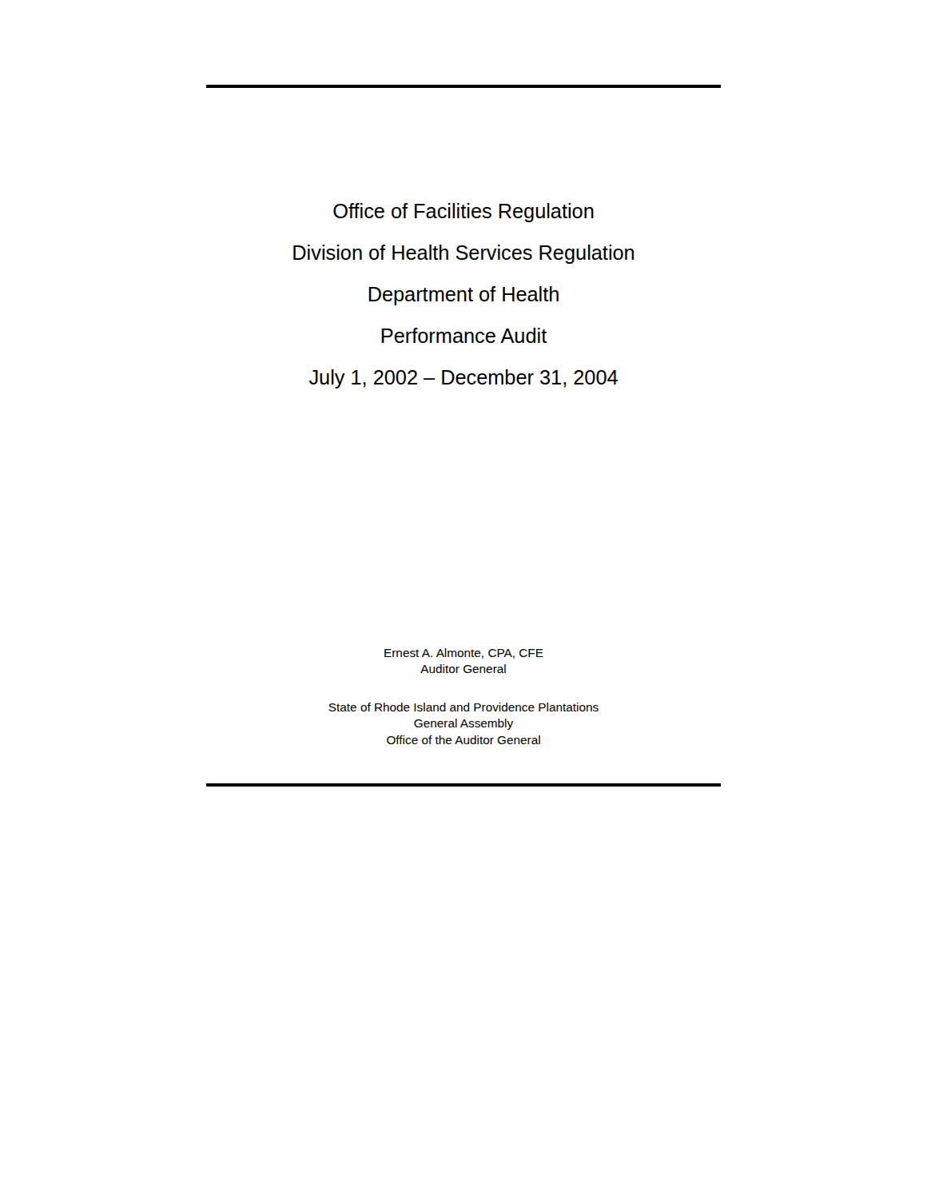Office of Facilities Regulation
Division of Health Services Regulation
Department of Health
Performance Audit
July 1, 2002 – December 31, 2004
Ernest A. Almonte, CPA, CFE
Auditor General
State of Rhode Island and Providence Plantations
General Assembly
Office of the Auditor General